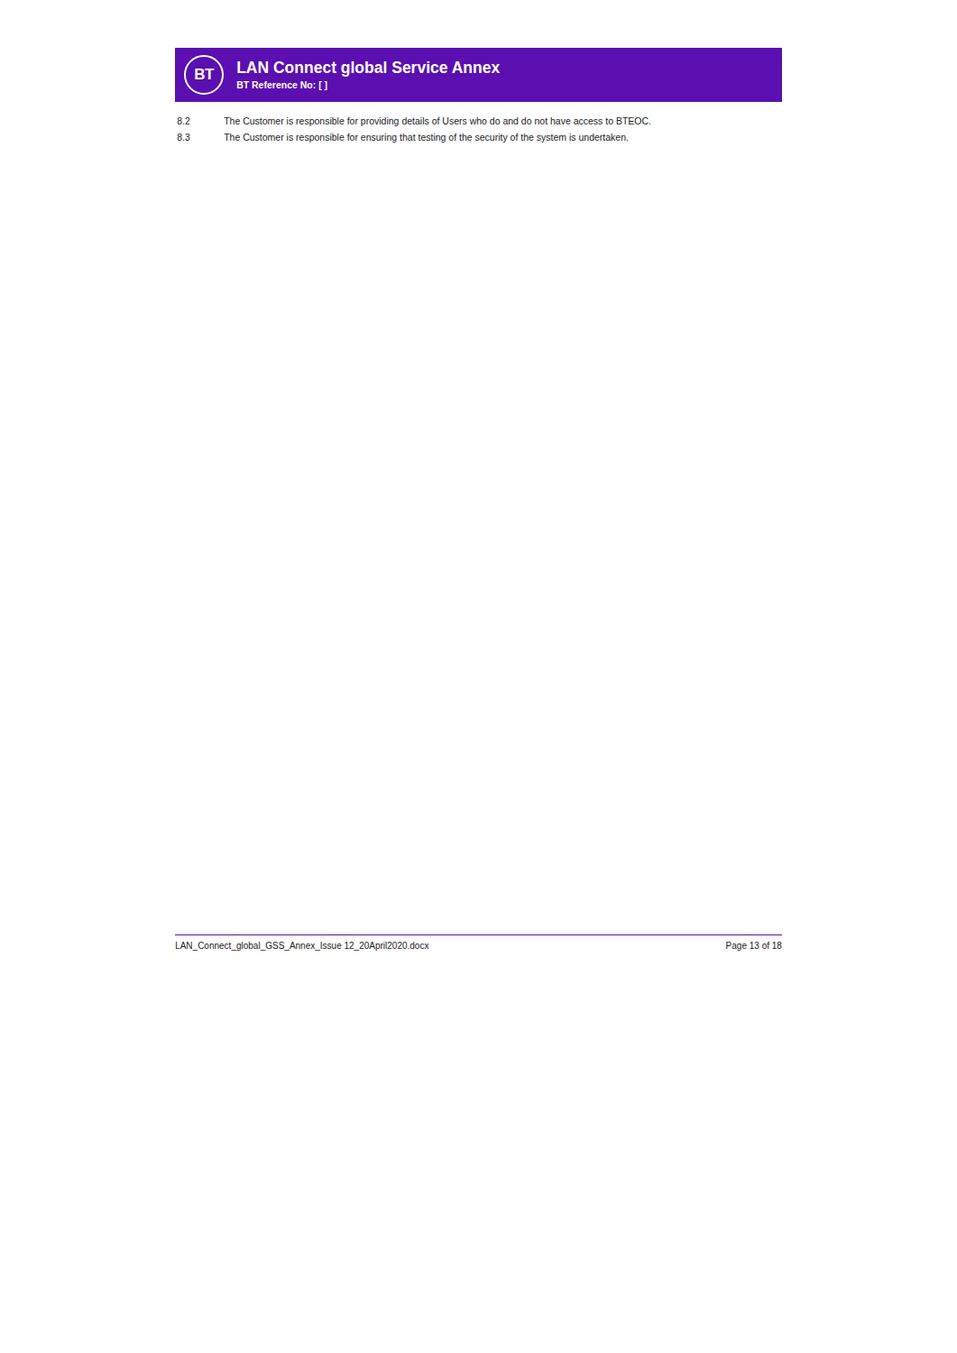BT
LAN Connect global Service Annex
BT Reference No: [ ]
8.2
The Customer is responsible for providing details of Users who do and do not have access to BTEOC.
8.3
The Customer is responsible for ensuring that testing of the security of the system is undertaken.
LAN_Connect_global_GSS_Annex_Issue 12_20April2020.docx
Page 13 of 18